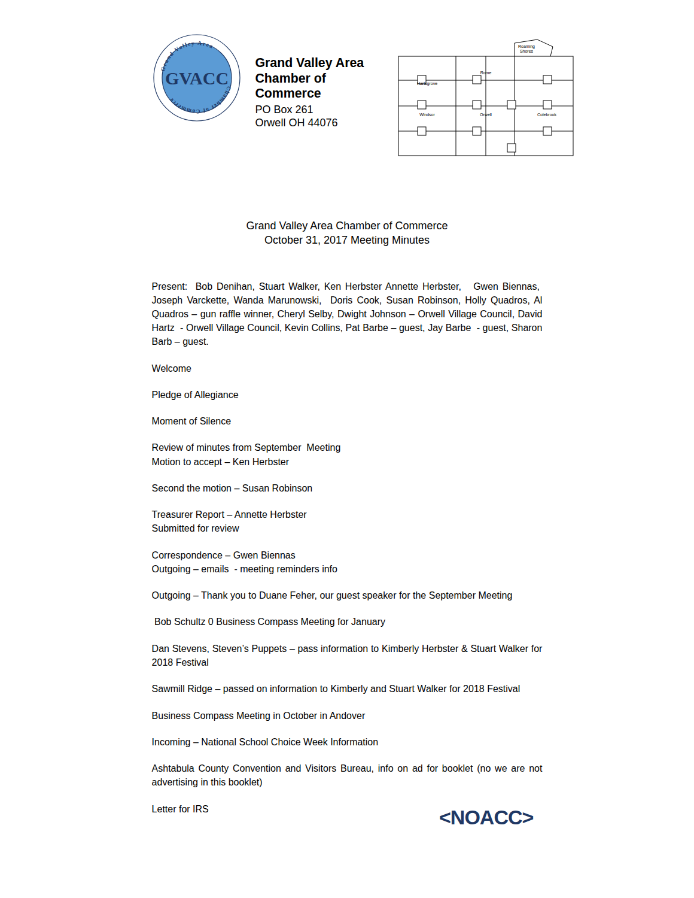Grand Valley Area Chamber of Commerce GVACC
Grand Valley Area Chamber of Commerce
PO Box 261
Orwell OH 44076
Roaming Shores Rome Hartsgrove Windsor Orwell Colebrook
Grand Valley Area Chamber of Commerce
October 31, 2017 Meeting Minutes
Present: Bob Denihan, Stuart Walker, Ken Herbster Annette Herbster, Gwen Biennas, Joseph Varckette, Wanda Marunowski, Doris Cook, Susan Robinson, Holly Quadros, Al Quadros – gun raffle winner, Cheryl Selby, Dwight Johnson – Orwell Village Council, David Hartz - Orwell Village Council, Kevin Collins, Pat Barbe – guest, Jay Barbe - guest, Sharon Barb – guest.
Welcome
Pledge of Allegiance
Moment of Silence
Review of minutes from September Meeting
Motion to accept – Ken Herbster
Second the motion – Susan Robinson
Treasurer Report – Annette Herbster
Submitted for review
Correspondence – Gwen Biennas
Outgoing – emails - meeting reminders info
Outgoing – Thank you to Duane Feher, our guest speaker for the September Meeting
Bob Schultz 0 Business Compass Meeting for January
Dan Stevens, Steven’s Puppets – pass information to Kimberly Herbster & Stuart Walker for 2018 Festival
Sawmill Ridge – passed on information to Kimberly and Stuart Walker for 2018 Festival
Business Compass Meeting in October in Andover
Incoming – National School Choice Week Information
Ashtabula County Convention and Visitors Bureau, info on ad for booklet (no we are not advertising in this booklet)
Letter for IRS
<NOACC>